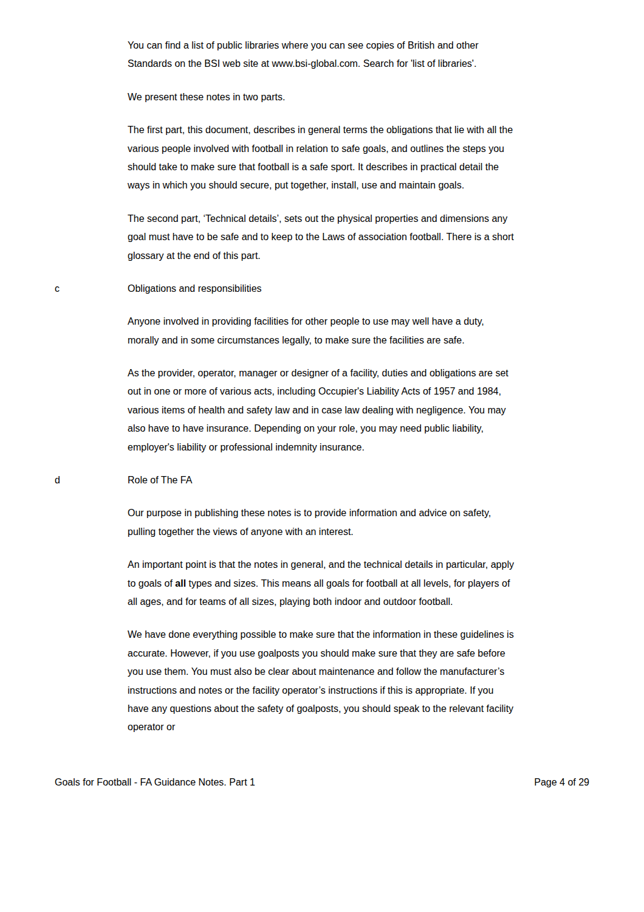You can find a list of public libraries where you can see copies of British and other Standards on the BSI web site at www.bsi-global.com. Search for 'list of libraries'.
We present these notes in two parts.
The first part, this document, describes in general terms the obligations that lie with all the various people involved with football in relation to safe goals, and outlines the steps you should take to make sure that football is a safe sport. It describes in practical detail the ways in which you should secure, put together, install, use and maintain goals.
The second part, ‘Technical details’, sets out the physical properties and dimensions any goal must have to be safe and to keep to the Laws of association football. There is a short glossary at the end of this part.
c
Obligations and responsibilities
Anyone involved in providing facilities for other people to use may well have a duty, morally and in some circumstances legally, to make sure the facilities are safe.
As the provider, operator, manager or designer of a facility, duties and obligations are set out in one or more of various acts, including Occupier's Liability Acts of 1957 and 1984, various items of health and safety law and in case law dealing with negligence. You may also have to have insurance. Depending on your role, you may need public liability, employer's liability or professional indemnity insurance.
d
Role of The FA
Our purpose in publishing these notes is to provide information and advice on safety, pulling together the views of anyone with an interest.
An important point is that the notes in general, and the technical details in particular, apply to goals of all types and sizes. This means all goals for football at all levels, for players of all ages, and for teams of all sizes, playing both indoor and outdoor football.
We have done everything possible to make sure that the information in these guidelines is accurate. However, if you use goalposts you should make sure that they are safe before you use them. You must also be clear about maintenance and follow the manufacturer’s instructions and notes or the facility operator’s instructions if this is appropriate. If you have any questions about the safety of goalposts, you should speak to the relevant facility operator or
Goals for Football - FA Guidance Notes. Part 1 Page 4 of 29